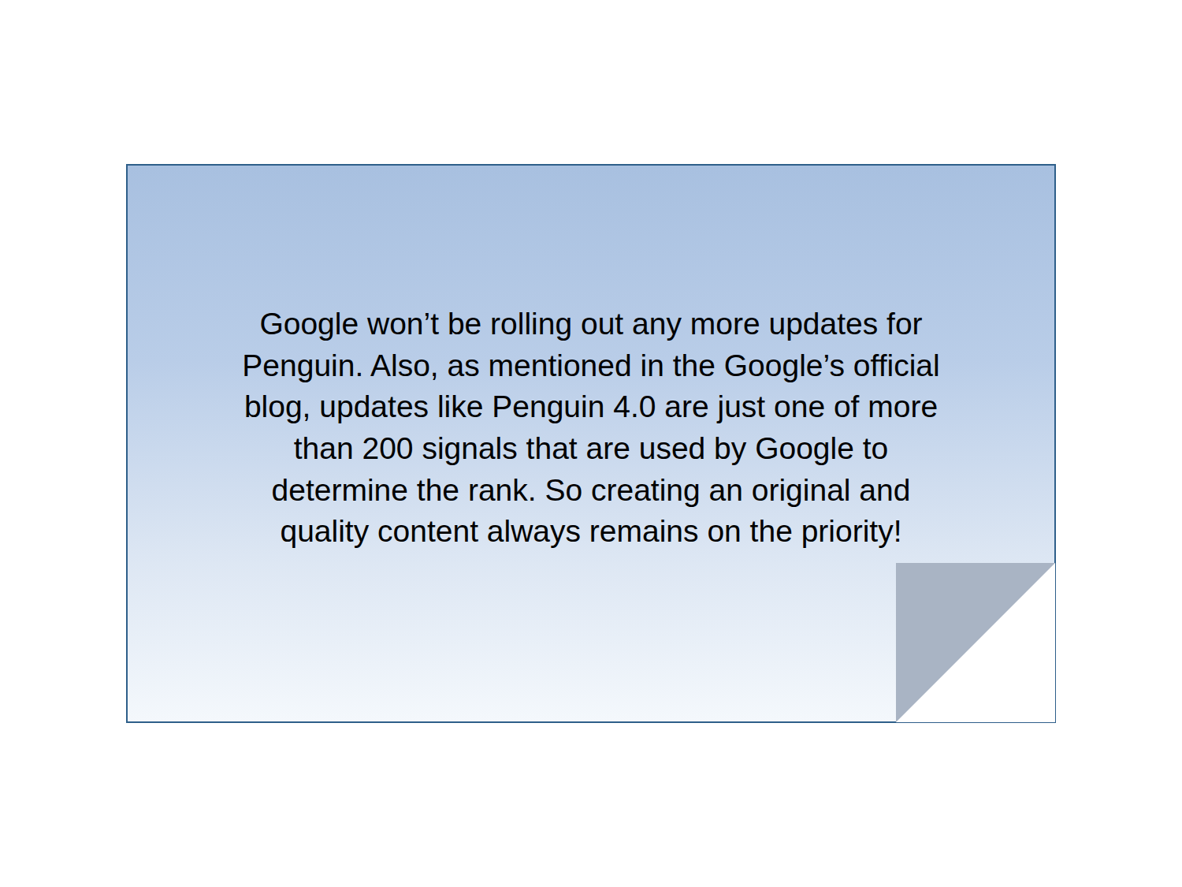Google won’t be rolling out any more updates for Penguin. Also, as mentioned in the Google’s official blog, updates like Penguin 4.0 are just one of more than 200 signals that are used by Google to determine the rank. So creating an original and quality content always remains on the priority!